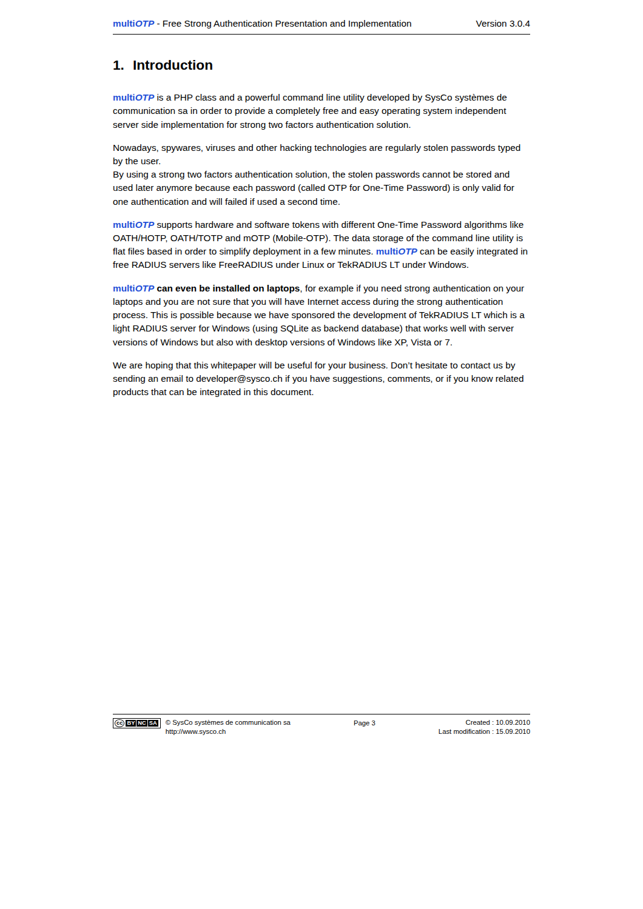multiOTP - Free Strong Authentication Presentation and Implementation
Version 3.0.4
1. Introduction
multiOTP is a PHP class and a powerful command line utility developed by SysCo systèmes de communication sa in order to provide a completely free and easy operating system independent server side implementation for strong two factors authentication solution.
Nowadays, spywares, viruses and other hacking technologies are regularly stolen passwords typed by the user.
By using a strong two factors authentication solution, the stolen passwords cannot be stored and used later anymore because each password (called OTP for One-Time Password) is only valid for one authentication and will failed if used a second time.
multiOTP supports hardware and software tokens with different One-Time Password algorithms like OATH/HOTP, OATH/TOTP and mOTP (Mobile-OTP). The data storage of the command line utility is flat files based in order to simplify deployment in a few minutes. multiOTP can be easily integrated in free RADIUS servers like FreeRADIUS under Linux or TekRADIUS LT under Windows.
multiOTP can even be installed on laptops, for example if you need strong authentication on your laptops and you are not sure that you will have Internet access during the strong authentication process. This is possible because we have sponsored the development of TekRADIUS LT which is a light RADIUS server for Windows (using SQLite as backend database) that works well with server versions of Windows but also with desktop versions of Windows like XP, Vista or 7.
We are hoping that this whitepaper will be useful for your business. Don’t hesitate to contact us by sending an email to developer@sysco.ch if you have suggestions, comments, or if you know related products that can be integrated in this document.
cc BY NC SA © SysCo systèmes de communication sa
http://www.sysco.ch
Page 3
Created : 10.09.2010
Last modification : 15.09.2010